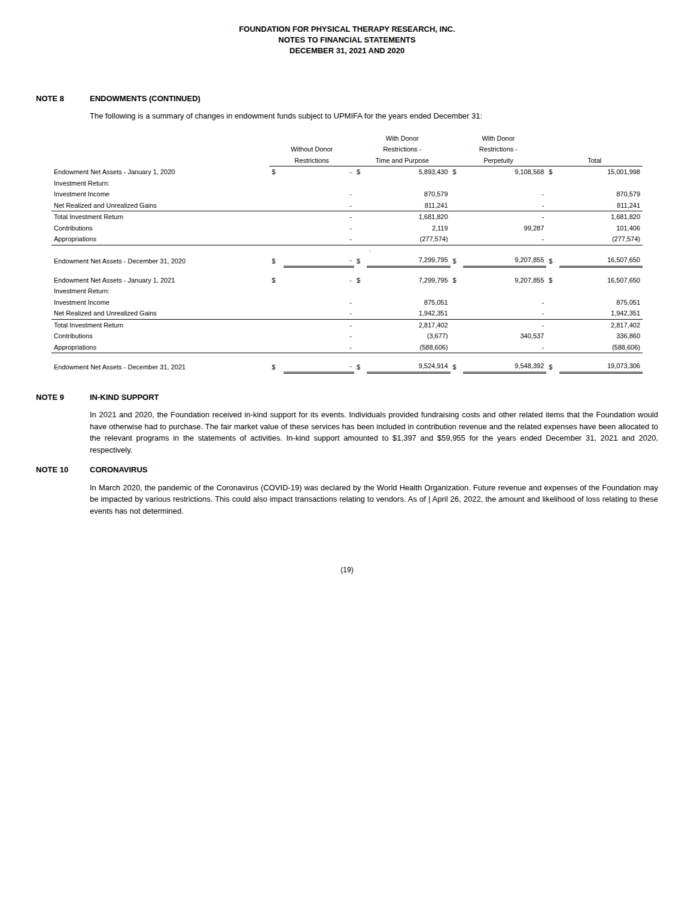FOUNDATION FOR PHYSICAL THERAPY RESEARCH, INC.
NOTES TO FINANCIAL STATEMENTS
DECEMBER 31, 2021 AND 2020
NOTE 8
ENDOWMENTS (CONTINUED)
The following is a summary of changes in endowment funds subject to UPMIFA for the years ended December 31:
| | | With Donor | With Donor | |
| --- | --- | --- | --- | --- |
| | Without Donor | Restrictions - | Restrictions - | |
| | Restrictions | Time and Purpose | Perpetuity | Total |
| Endowment Net Assets - January 1, 2020 | $ | - | $ | 5,893,430 | $ | 9,108,568 | $ | 15,001,998 |
| Investment Return: | | | | | | | | |
| Investment Income | | - | | 870,579 | | - | | 870,579 |
| Net Realized and Unrealized Gains | | - | | 811,241 | | - | | 811,241 |
| Total Investment Return | | - | | 1,681,820 | | - | | 1,681,820 |
| Contributions | | - | | 2,119 | | 99,287 | | 101,406 |
| Appropriations | | - | | (277,574) | | - | | (277,574) |
| | | | | . | | | | |
| Endowment Net Assets - December 31, 2020 | $ | - | $ | 7,299,795 | $ | 9,207,855 | $ | 16,507,650 |
| Endowment Net Assets - January 1, 2021 | $ | - | $ | 7,299,795 | $ | 9,207,855 | $ | 16,507,650 |
| Investment Return: | | | | | | | | |
| Investment Income | | - | | 875,051 | | - | | 875,051 |
| Net Realized and Unrealized Gains | | - | | 1,942,351 | | - | | 1,942,351 |
| Total Investment Return | | - | | 2,817,402 | | - | | 2,817,402 |
| Contributions | | - | | (3,677) | | 340,537 | | 336,860 |
| Appropriations | | - | | (588,606) | | - | | (588,606) |
| Endowment Net Assets - December 31, 2021 | $ | - | $ | 9,524,914 | $ | 9,548,392 | $ | 19,073,306 |
NOTE 9
IN-KIND SUPPORT
In 2021 and 2020, the Foundation received in-kind support for its events. Individuals provided fundraising costs and other related items that the Foundation would have otherwise had to purchase. The fair market value of these services has been included in contribution revenue and the related expenses have been allocated to the relevant programs in the statements of activities. In-kind support amounted to $1,397 and $59,955 for the years ended December 31, 2021 and 2020, respectively.
NOTE 10
CORONAVIRUS
In March 2020, the pandemic of the Coronavirus (COVID-19) was declared by the World Health Organization. Future revenue and expenses of the Foundation may be impacted by various restrictions. This could also impact transactions relating to vendors. As of | April 26, 2022, the amount and likelihood of loss relating to these events has not determined.
(19)